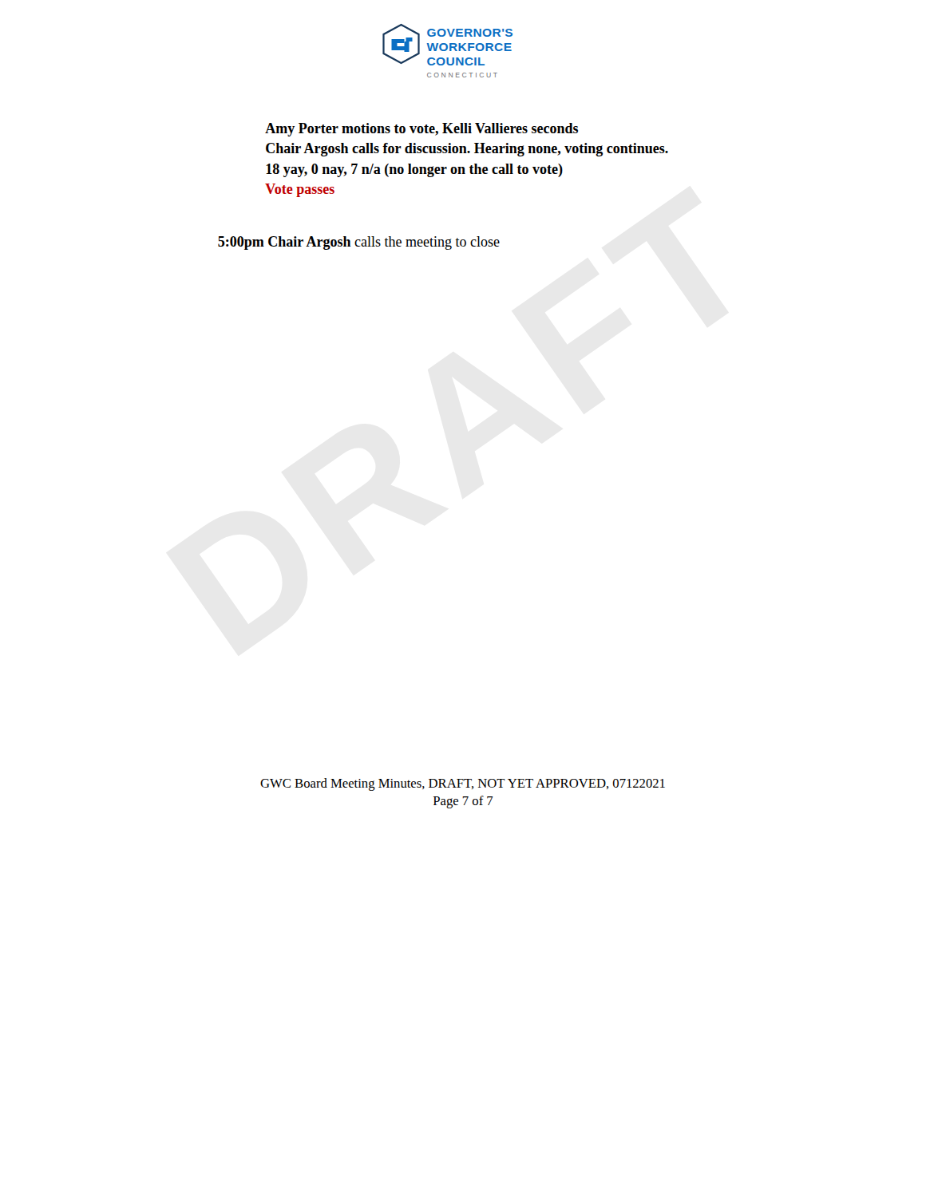DRAFT
GOVERNOR'S WORKFORCE COUNCIL CONNECTICUT
Amy Porter motions to vote, Kelli Vallieres seconds
Chair Argosh calls for discussion. Hearing none, voting continues.
18 yay, 0 nay, 7 n/a (no longer on the call to vote)
Vote passes
5:00pm Chair Argosh calls the meeting to close
GWC Board Meeting Minutes, DRAFT, NOT YET APPROVED, 07122021
Page 7 of 7